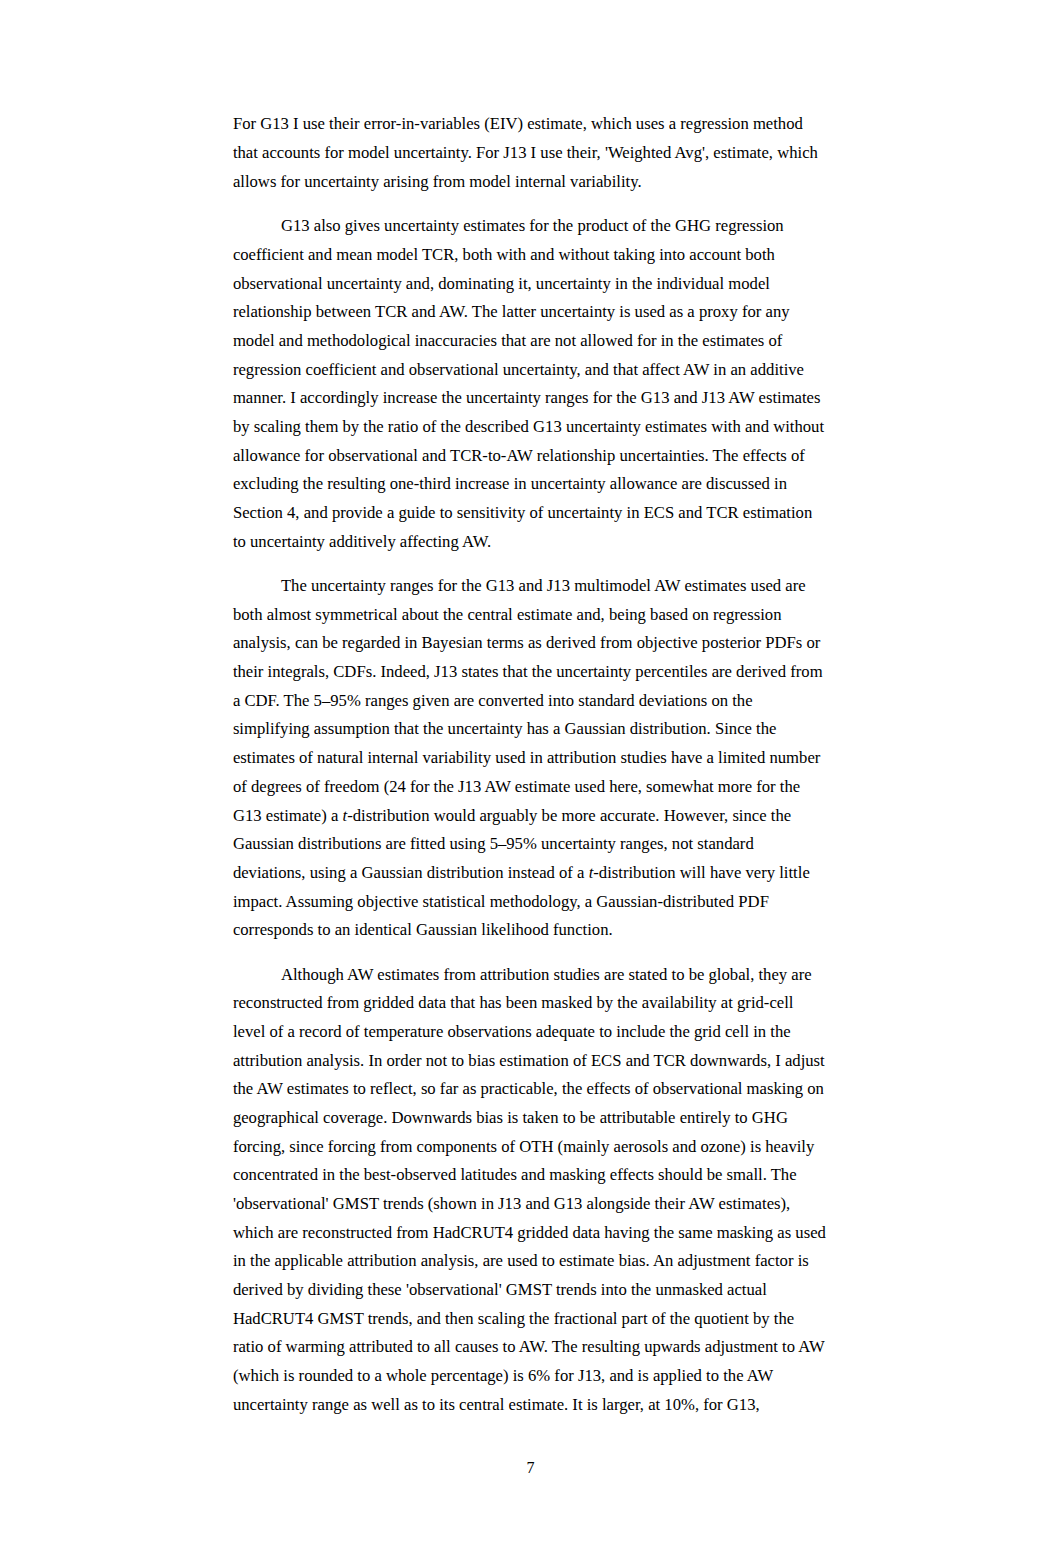For G13 I use their error-in-variables (EIV) estimate, which uses a regression method that accounts for model uncertainty. For J13 I use their, 'Weighted Avg', estimate, which allows for uncertainty arising from model internal variability.
G13 also gives uncertainty estimates for the product of the GHG regression coefficient and mean model TCR, both with and without taking into account both observational uncertainty and, dominating it, uncertainty in the individual model relationship between TCR and AW. The latter uncertainty is used as a proxy for any model and methodological inaccuracies that are not allowed for in the estimates of regression coefficient and observational uncertainty, and that affect AW in an additive manner. I accordingly increase the uncertainty ranges for the G13 and J13 AW estimates by scaling them by the ratio of the described G13 uncertainty estimates with and without allowance for observational and TCR-to-AW relationship uncertainties. The effects of excluding the resulting one-third increase in uncertainty allowance are discussed in Section 4, and provide a guide to sensitivity of uncertainty in ECS and TCR estimation to uncertainty additively affecting AW.
The uncertainty ranges for the G13 and J13 multimodel AW estimates used are both almost symmetrical about the central estimate and, being based on regression analysis, can be regarded in Bayesian terms as derived from objective posterior PDFs or their integrals, CDFs. Indeed, J13 states that the uncertainty percentiles are derived from a CDF. The 5–95% ranges given are converted into standard deviations on the simplifying assumption that the uncertainty has a Gaussian distribution. Since the estimates of natural internal variability used in attribution studies have a limited number of degrees of freedom (24 for the J13 AW estimate used here, somewhat more for the G13 estimate) a t-distribution would arguably be more accurate. However, since the Gaussian distributions are fitted using 5–95% uncertainty ranges, not standard deviations, using a Gaussian distribution instead of a t-distribution will have very little impact. Assuming objective statistical methodology, a Gaussian-distributed PDF corresponds to an identical Gaussian likelihood function.
Although AW estimates from attribution studies are stated to be global, they are reconstructed from gridded data that has been masked by the availability at grid-cell level of a record of temperature observations adequate to include the grid cell in the attribution analysis. In order not to bias estimation of ECS and TCR downwards, I adjust the AW estimates to reflect, so far as practicable, the effects of observational masking on geographical coverage. Downwards bias is taken to be attributable entirely to GHG forcing, since forcing from components of OTH (mainly aerosols and ozone) is heavily concentrated in the best-observed latitudes and masking effects should be small. The 'observational' GMST trends (shown in J13 and G13 alongside their AW estimates), which are reconstructed from HadCRUT4 gridded data having the same masking as used in the applicable attribution analysis, are used to estimate bias. An adjustment factor is derived by dividing these 'observational' GMST trends into the unmasked actual HadCRUT4 GMST trends, and then scaling the fractional part of the quotient by the ratio of warming attributed to all causes to AW. The resulting upwards adjustment to AW (which is rounded to a whole percentage) is 6% for J13, and is applied to the AW uncertainty range as well as to its central estimate. It is larger, at 10%, for G13,
7